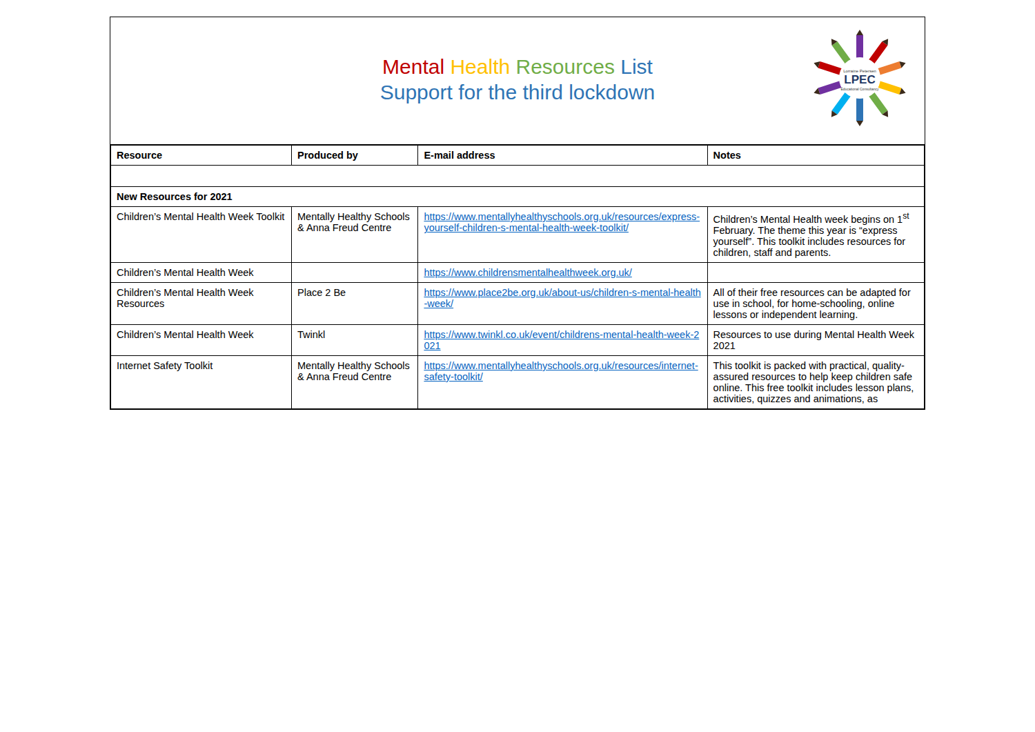Mental Health Resources List
Support for the third lockdown
Lorraine Petersen LPEC Educational Consultancy
| Resource | Produced by | E-mail address | Notes |
| --- | --- | --- | --- |
| New Resources for 2021 |
| Children’s Mental Health Week Toolkit | Mentally Healthy Schools & Anna Freud Centre | https://www.mentallyhealthyschools.org.uk/resources/express-yourself-children-s-mental-health-week-toolkit/ | Children’s Mental Health week begins on 1 st February. The theme this year is “express yourself”. This toolkit includes resources for children, staff and parents. |
| Children’s Mental Health Week | | https://www.childrensmentalhealthweek.org.uk/ | |
| Children’s Mental Health Week Resources | Place 2 Be | https://www.place2be.org.uk/about-us/children-s-mental-health-week/ | All of their free resources can be adapted for use in school, for home-schooling, online lessons or independent learning. |
| Children’s Mental Health Week | Twinkl | https://www.twinkl.co.uk/event/childrens-mental-health-week-2021 | Resources to use during Mental Health Week 2021 |
| Internet Safety Toolkit | Mentally Healthy Schools & Anna Freud Centre | https://www.mentallyhealthyschools.org.uk/resources/internet-safety-toolkit/ | This toolkit is packed with practical, quality-assured resources to help keep children safe online. This free toolkit includes lesson plans, activities, quizzes and animations, as |